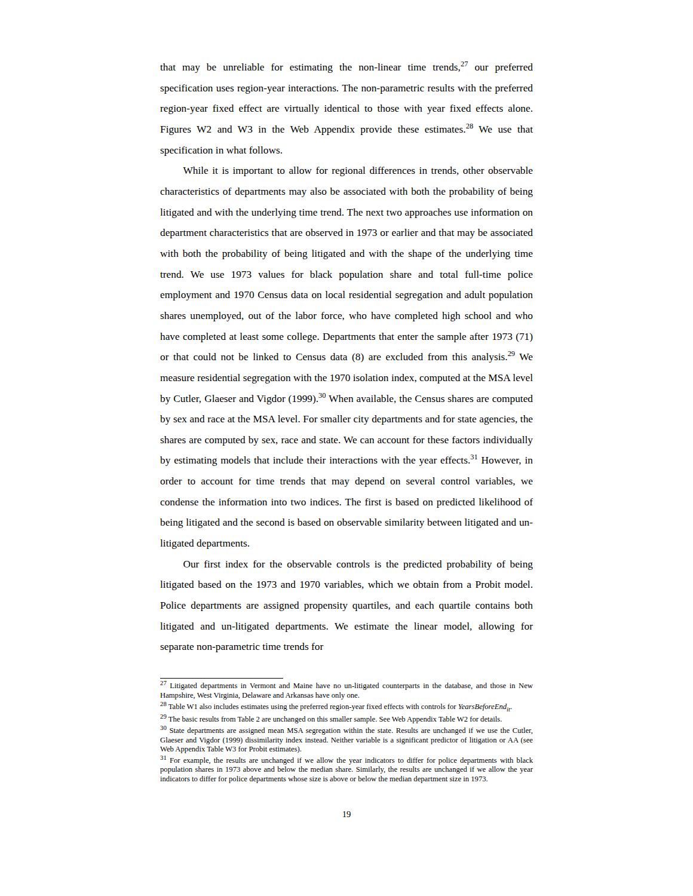that may be unreliable for estimating the non-linear time trends,27 our preferred specification uses region-year interactions. The non-parametric results with the preferred region-year fixed effect are virtually identical to those with year fixed effects alone. Figures W2 and W3 in the Web Appendix provide these estimates.28 We use that specification in what follows.
While it is important to allow for regional differences in trends, other observable characteristics of departments may also be associated with both the probability of being litigated and with the underlying time trend. The next two approaches use information on department characteristics that are observed in 1973 or earlier and that may be associated with both the probability of being litigated and with the shape of the underlying time trend. We use 1973 values for black population share and total full-time police employment and 1970 Census data on local residential segregation and adult population shares unemployed, out of the labor force, who have completed high school and who have completed at least some college. Departments that enter the sample after 1973 (71) or that could not be linked to Census data (8) are excluded from this analysis.29 We measure residential segregation with the 1970 isolation index, computed at the MSA level by Cutler, Glaeser and Vigdor (1999).30 When available, the Census shares are computed by sex and race at the MSA level. For smaller city departments and for state agencies, the shares are computed by sex, race and state. We can account for these factors individually by estimating models that include their interactions with the year effects.31 However, in order to account for time trends that may depend on several control variables, we condense the information into two indices. The first is based on predicted likelihood of being litigated and the second is based on observable similarity between litigated and un-litigated departments.
Our first index for the observable controls is the predicted probability of being litigated based on the 1973 and 1970 variables, which we obtain from a Probit model. Police departments are assigned propensity quartiles, and each quartile contains both litigated and un-litigated departments. We estimate the linear model, allowing for separate non-parametric time trends for
27 Litigated departments in Vermont and Maine have no un-litigated counterparts in the database, and those in New Hampshire, West Virginia, Delaware and Arkansas have only one.
28 Table W1 also includes estimates using the preferred region-year fixed effects with controls for YearsBeforeEndit.
29 The basic results from Table 2 are unchanged on this smaller sample. See Web Appendix Table W2 for details.
30 State departments are assigned mean MSA segregation within the state. Results are unchanged if we use the Cutler, Glaeser and Vigdor (1999) dissimilarity index instead. Neither variable is a significant predictor of litigation or AA (see Web Appendix Table W3 for Probit estimates).
31 For example, the results are unchanged if we allow the year indicators to differ for police departments with black population shares in 1973 above and below the median share. Similarly, the results are unchanged if we allow the year indicators to differ for police departments whose size is above or below the median department size in 1973.
19